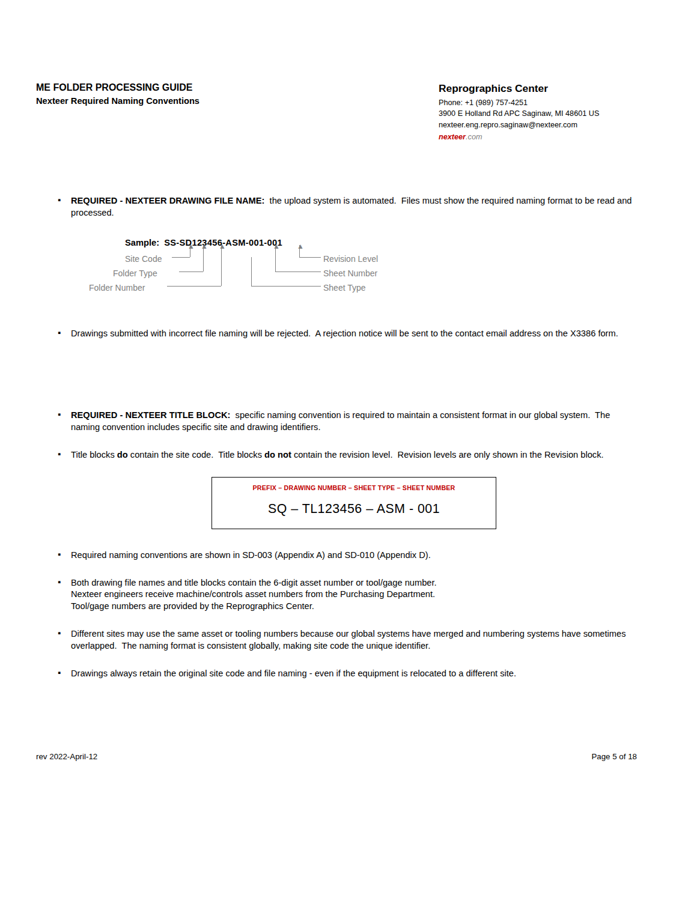Reprographics Center
Phone: +1 (989) 757-4251
3900 E Holland Rd APC Saginaw, MI 48601 US
nexteer.eng.repro.saginaw@nexteer.com
nexteer.com
ME FOLDER PROCESSING GUIDE
Nexteer Required Naming Conventions
REQUIRED - NEXTEER DRAWING FILE NAME: the upload system is automated. Files must show the required naming format to be read and processed.
Sample: SS-SD123456-ASM-001-001
Site Code
Folder Type
Folder Number
Revision Level
Sheet Number
Sheet Type
▲
▲
▲
▲
▲
Drawings submitted with incorrect file naming will be rejected. A rejection notice will be sent to the contact email address on the X3386 form.
REQUIRED - NEXTEER TITLE BLOCK: specific naming convention is required to maintain a consistent format in our global system. The naming convention includes specific site and drawing identifiers.
Title blocks do contain the site code. Title blocks do not contain the revision level. Revision levels are only shown in the Revision block.
PREFIX – DRAWING NUMBER – SHEET TYPE – SHEET NUMBER
SQ – TL123456 – ASM - 001
Required naming conventions are shown in SD-003 (Appendix A) and SD-010 (Appendix D).
Both drawing file names and title blocks contain the 6-digit asset number or tool/gage number.
Nexteer engineers receive machine/controls asset numbers from the Purchasing Department.
Tool/gage numbers are provided by the Reprographics Center.
Different sites may use the same asset or tooling numbers because our global systems have merged and numbering systems have sometimes overlapped. The naming format is consistent globally, making site code the unique identifier.
Drawings always retain the original site code and file naming - even if the equipment is relocated to a different site.
rev 2022-April-12
Page 5 of 18